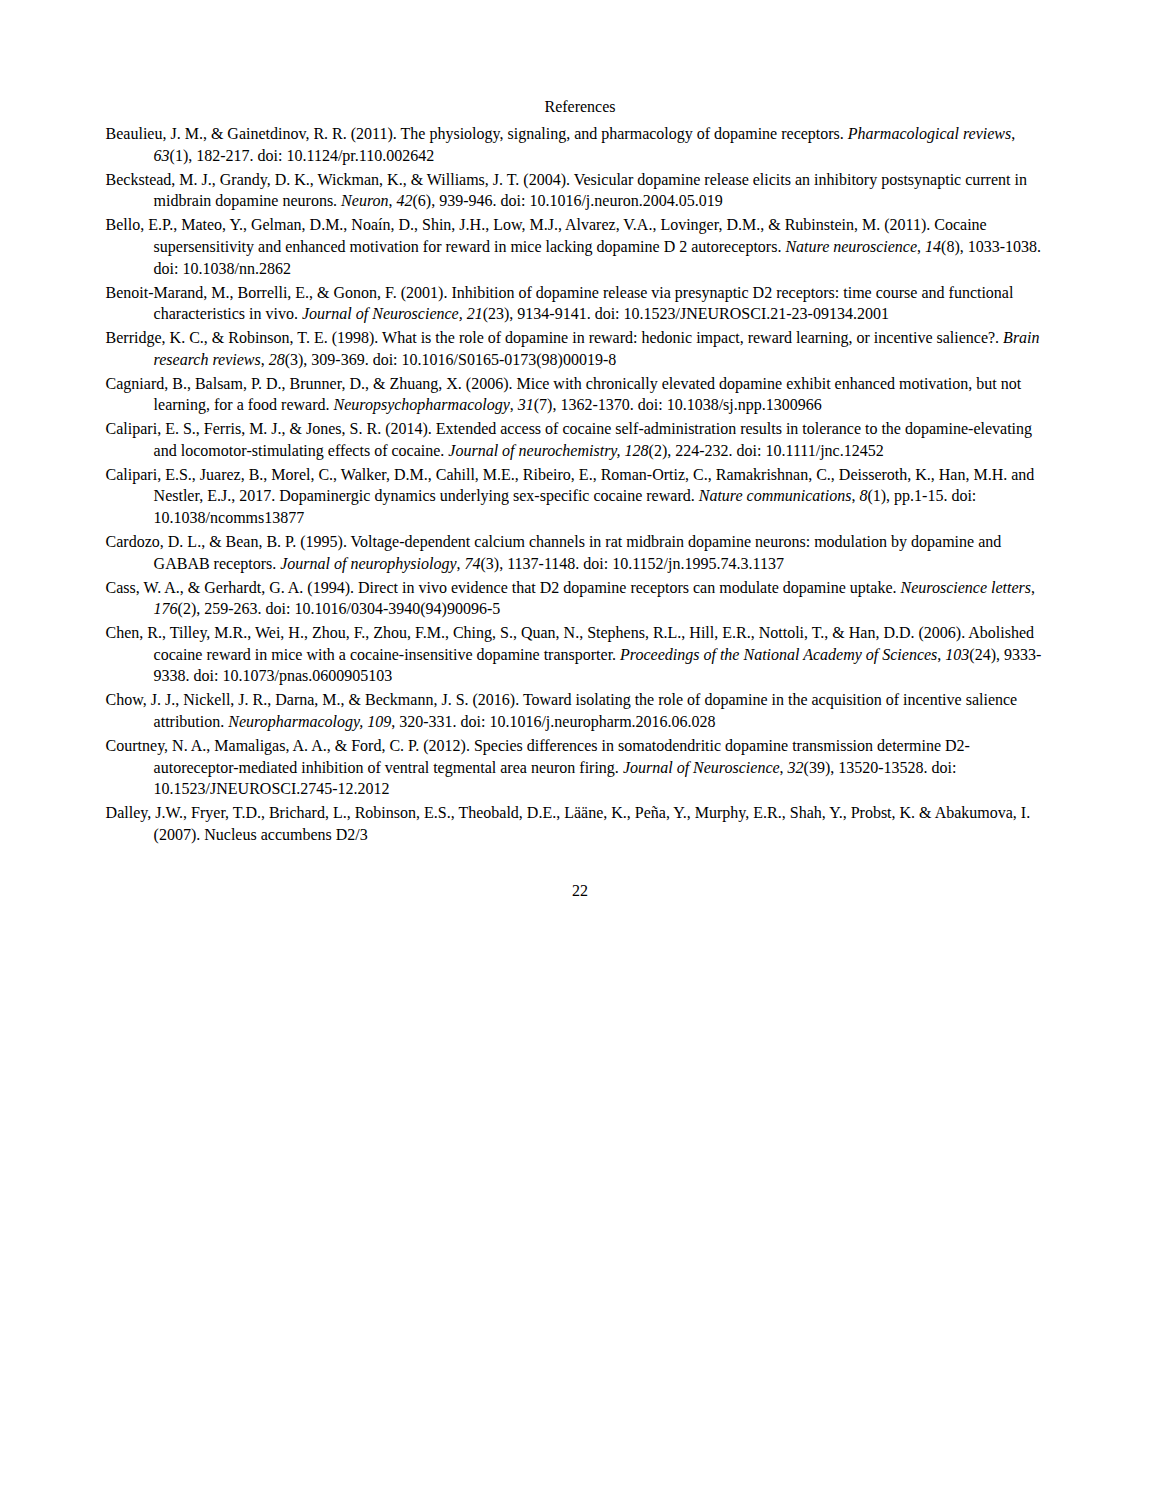References
Beaulieu, J. M., & Gainetdinov, R. R. (2011). The physiology, signaling, and pharmacology of dopamine receptors. Pharmacological reviews, 63(1), 182-217. doi: 10.1124/pr.110.002642
Beckstead, M. J., Grandy, D. K., Wickman, K., & Williams, J. T. (2004). Vesicular dopamine release elicits an inhibitory postsynaptic current in midbrain dopamine neurons. Neuron, 42(6), 939-946. doi: 10.1016/j.neuron.2004.05.019
Bello, E.P., Mateo, Y., Gelman, D.M., Noaín, D., Shin, J.H., Low, M.J., Alvarez, V.A., Lovinger, D.M., & Rubinstein, M. (2011). Cocaine supersensitivity and enhanced motivation for reward in mice lacking dopamine D 2 autoreceptors. Nature neuroscience, 14(8), 1033-1038. doi: 10.1038/nn.2862
Benoit-Marand, M., Borrelli, E., & Gonon, F. (2001). Inhibition of dopamine release via presynaptic D2 receptors: time course and functional characteristics in vivo. Journal of Neuroscience, 21(23), 9134-9141. doi: 10.1523/JNEUROSCI.21-23-09134.2001
Berridge, K. C., & Robinson, T. E. (1998). What is the role of dopamine in reward: hedonic impact, reward learning, or incentive salience?. Brain research reviews, 28(3), 309-369. doi: 10.1016/S0165-0173(98)00019-8
Cagniard, B., Balsam, P. D., Brunner, D., & Zhuang, X. (2006). Mice with chronically elevated dopamine exhibit enhanced motivation, but not learning, for a food reward. Neuropsychopharmacology, 31(7), 1362-1370. doi: 10.1038/sj.npp.1300966
Calipari, E. S., Ferris, M. J., & Jones, S. R. (2014). Extended access of cocaine self-administration results in tolerance to the dopamine‐elevating and locomotor‐stimulating effects of cocaine. Journal of neurochemistry, 128(2), 224-232. doi: 10.1111/jnc.12452
Calipari, E.S., Juarez, B., Morel, C., Walker, D.M., Cahill, M.E., Ribeiro, E., Roman-Ortiz, C., Ramakrishnan, C., Deisseroth, K., Han, M.H. and Nestler, E.J., 2017. Dopaminergic dynamics underlying sex-specific cocaine reward. Nature communications, 8(1), pp.1-15. doi: 10.1038/ncomms13877
Cardozo, D. L., & Bean, B. P. (1995). Voltage-dependent calcium channels in rat midbrain dopamine neurons: modulation by dopamine and GABAB receptors. Journal of neurophysiology, 74(3), 1137-1148. doi: 10.1152/jn.1995.74.3.1137
Cass, W. A., & Gerhardt, G. A. (1994). Direct in vivo evidence that D2 dopamine receptors can modulate dopamine uptake. Neuroscience letters, 176(2), 259-263. doi: 10.1016/0304-3940(94)90096-5
Chen, R., Tilley, M.R., Wei, H., Zhou, F., Zhou, F.M., Ching, S., Quan, N., Stephens, R.L., Hill, E.R., Nottoli, T., & Han, D.D. (2006). Abolished cocaine reward in mice with a cocaine-insensitive dopamine transporter. Proceedings of the National Academy of Sciences, 103(24), 9333-9338. doi: 10.1073/pnas.0600905103
Chow, J. J., Nickell, J. R., Darna, M., & Beckmann, J. S. (2016). Toward isolating the role of dopamine in the acquisition of incentive salience attribution. Neuropharmacology, 109, 320-331. doi: 10.1016/j.neuropharm.2016.06.028
Courtney, N. A., Mamaligas, A. A., & Ford, C. P. (2012). Species differences in somatodendritic dopamine transmission determine D2-autoreceptor-mediated inhibition of ventral tegmental area neuron firing. Journal of Neuroscience, 32(39), 13520-13528. doi: 10.1523/JNEUROSCI.2745-12.2012
Dalley, J.W., Fryer, T.D., Brichard, L., Robinson, E.S., Theobald, D.E., Lääne, K., Peña, Y., Murphy, E.R., Shah, Y., Probst, K. & Abakumova, I. (2007). Nucleus accumbens D2/3
22